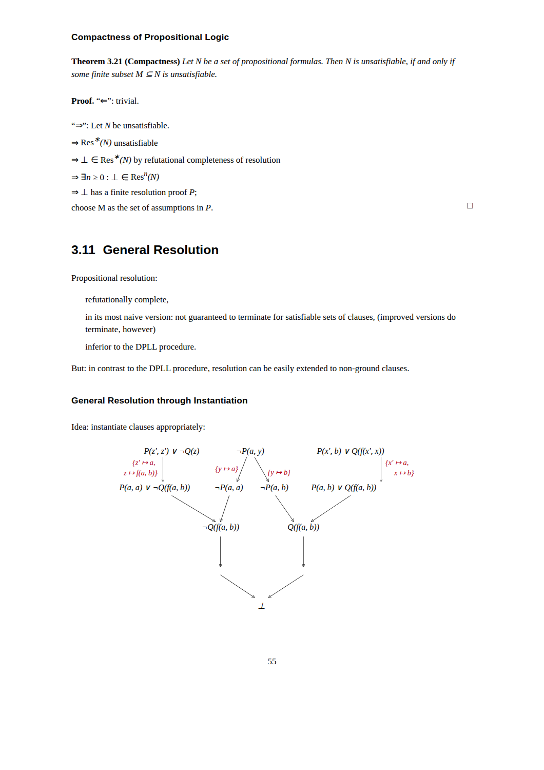Compactness of Propositional Logic
Theorem 3.21 (Compactness) Let N be a set of propositional formulas. Then N is unsatisfiable, if and only if some finite subset M ⊆ N is unsatisfiable.
Proof. “⇐”: trivial.
“⇒”: Let N be unsatisfiable.
⇒ Res∗(N) unsatisfiable
⇒ ⊥ ∈ Res∗(N) by refutational completeness of resolution
⇒ ∃n ≥ 0 : ⊥ ∈ Resn(N)
⇒ ⊥ has a finite resolution proof P;
choose M as the set of assumptions in P. □
3.11 General Resolution
Propositional resolution:
refutationally complete,
in its most naive version: not guaranteed to terminate for satisfiable sets of clauses, (improved versions do terminate, however)
inferior to the DPLL procedure.
But: in contrast to the DPLL procedure, resolution can be easily extended to non-ground clauses.
General Resolution through Instantiation
Idea: instantiate clauses appropriately:
P(z′, z′) ∨ ¬Q(z) ¬P(a, y) P(x′, b) ∨ Q(f(x′, x)) {z′ ↦ a, z ↦ f(a, b)} {y ↦ a} {y ↦ b} {x′ ↦ a, x ↦ b} P(a, a) ∨ ¬Q(f(a, b)) ¬P(a, a) ¬P(a, b) P(a, b) ∨ Q(f(a, b)) ¬Q(f(a, b)) Q(f(a, b)) ⊥
55